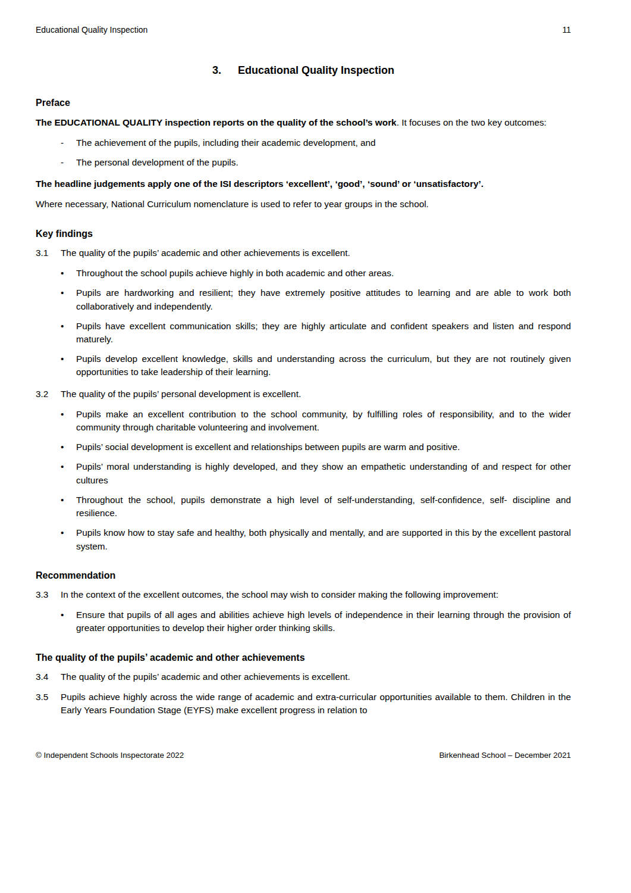Educational Quality Inspection 11
3. Educational Quality Inspection
Preface
The EDUCATIONAL QUALITY inspection reports on the quality of the school’s work. It focuses on the two key outcomes:
-The achievement of the pupils, including their academic development, and
-The personal development of the pupils.
The headline judgements apply one of the ISI descriptors ‘excellent’, ‘good’, ‘sound’ or ‘unsatisfactory’.
Where necessary, National Curriculum nomenclature is used to refer to year groups in the school.
Key findings
3.1 The quality of the pupils’ academic and other achievements is excellent.
•Throughout the school pupils achieve highly in both academic and other areas.
•Pupils are hardworking and resilient; they have extremely positive attitudes to learning and are able to work both collaboratively and independently.
•Pupils have excellent communication skills; they are highly articulate and confident speakers and listen and respond maturely.
•Pupils develop excellent knowledge, skills and understanding across the curriculum, but they are not routinely given opportunities to take leadership of their learning.
3.2 The quality of the pupils’ personal development is excellent.
•Pupils make an excellent contribution to the school community, by fulfilling roles of responsibility, and to the wider community through charitable volunteering and involvement.
•Pupils’ social development is excellent and relationships between pupils are warm and positive.
•Pupils’ moral understanding is highly developed, and they show an empathetic understanding of and respect for other cultures
•Throughout the school, pupils demonstrate a high level of self-understanding, self-confidence, self- discipline and resilience.
•Pupils know how to stay safe and healthy, both physically and mentally, and are supported in this by the excellent pastoral system.
Recommendation
3.3 In the context of the excellent outcomes, the school may wish to consider making the following improvement:
•Ensure that pupils of all ages and abilities achieve high levels of independence in their learning through the provision of greater opportunities to develop their higher order thinking skills.
The quality of the pupils’ academic and other achievements
3.4 The quality of the pupils’ academic and other achievements is excellent.
3.5 Pupils achieve highly across the wide range of academic and extra-curricular opportunities available to them. Children in the Early Years Foundation Stage (EYFS) make excellent progress in relation to
© Independent Schools Inspectorate 2022 Birkenhead School – December 2021